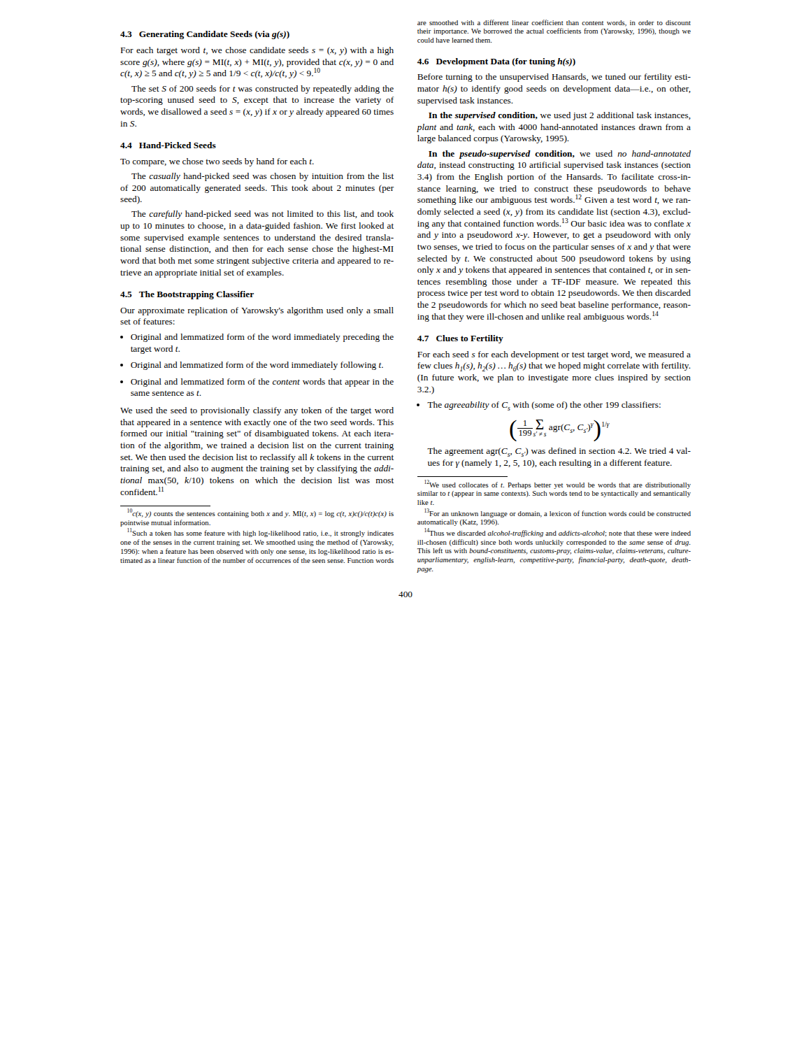4.3 Generating Candidate Seeds (via g(s))
For each target word t, we chose candidate seeds s = (x, y) with a high score g(s), where g(s) = MI(t, x) + MI(t, y), provided that c(x, y) = 0 and c(t, x) ≥ 5 and c(t, y) ≥ 5 and 1/9 < c(t, x)/c(t, y) < 9.10
The set S of 200 seeds for t was constructed by repeatedly adding the top-scoring unused seed to S, except that to increase the variety of words, we disallowed a seed s = (x, y) if x or y already appeared 60 times in S.
4.4 Hand-Picked Seeds
To compare, we chose two seeds by hand for each t.
The casually hand-picked seed was chosen by intuition from the list of 200 automatically generated seeds. This took about 2 minutes (per seed).
The carefully hand-picked seed was not limited to this list, and took up to 10 minutes to choose, in a data-guided fashion. We first looked at some supervised example sentences to understand the desired translational sense distinction, and then for each sense chose the highest-MI word that both met some stringent subjective criteria and appeared to retrieve an appropriate initial set of examples.
4.5 The Bootstrapping Classifier
Our approximate replication of Yarowsky's algorithm used only a small set of features:
Original and lemmatized form of the word immediately preceding the target word t.
Original and lemmatized form of the word immediately following t.
Original and lemmatized form of the content words that appear in the same sentence as t.
We used the seed to provisionally classify any token of the target word that appeared in a sentence with exactly one of the two seed words. This formed our initial "training set" of disambiguated tokens. At each iteration of the algorithm, we trained a decision list on the current training set. We then used the decision list to reclassify all k tokens in the current training set, and also to augment the training set by classifying the additional max(50, k/10) tokens on which the decision list was most confident.11
10c(x, y) counts the sentences containing both x and y. MI(t, x) = log c(t, x)c()/c(t)c(x) is pointwise mutual information.
11Such a token has some feature with high log-likelihood ratio, i.e., it strongly indicates one of the senses in the current training set. We smoothed using the method of (Yarowsky, 1996): when a feature has been observed with only one sense, its log-likelihood ratio is estimated as a linear function of the number of occurrences of the seen sense. Function words are smoothed with a different linear coefficient than content words, in order to discount their importance. We borrowed the actual coefficients from (Yarowsky, 1996), though we could have learned them.
4.6 Development Data (for tuning h(s))
Before turning to the unsupervised Hansards, we tuned our fertility estimator h(s) to identify good seeds on development data—i.e., on other, supervised task instances.
In the supervised condition, we used just 2 additional task instances, plant and tank, each with 4000 hand-annotated instances drawn from a large balanced corpus (Yarowsky, 1995).
In the pseudo-supervised condition, we used no hand-annotated data, instead constructing 10 artificial supervised task instances (section 3.4) from the English portion of the Hansards. To facilitate cross-instance learning, we tried to construct these pseudowords to behave something like our ambiguous test words.12 Given a test word t, we randomly selected a seed (x, y) from its candidate list (section 4.3), excluding any that contained function words.13 Our basic idea was to conflate x and y into a pseudoword x-y. However, to get a pseudoword with only two senses, we tried to focus on the particular senses of x and y that were selected by t. We constructed about 500 pseudoword tokens by using only x and y tokens that appeared in sentences that contained t, or in sentences resembling those under a TF-IDF measure. We repeated this process twice per test word to obtain 12 pseudowords. We then discarded the 2 pseudowords for which no seed beat baseline performance, reasoning that they were ill-chosen and unlike real ambiguous words.14
4.7 Clues to Fertility
For each seed s for each development or test target word, we measured a few clues h1(s), h2(s) … h6(s) that we hoped might correlate with fertility. (In future work, we plan to investigate more clues inspired by section 3.2.)
The agreeability of Cs with (some of) the other 199 classifiers:
(1199 Σs′ ≠ s agr(Cs, Cs′)γ)1/γ
The agreement agr(Cs, Cs′) was defined in section 4.2. We tried 4 values for γ (namely 1, 2, 5, 10), each resulting in a different feature.
12We used collocates of t. Perhaps better yet would be words that are distributionally similar to t (appear in same contexts). Such words tend to be syntactically and semantically like t.
13For an unknown language or domain, a lexicon of function words could be constructed automatically (Katz, 1996).
14Thus we discarded alcohol-trafficking and addicts-alcohol; note that these were indeed ill-chosen (difficult) since both words unluckily corresponded to the same sense of drug. This left us with bound-constituents, customs-pray, claims-value, claims-veterans, culture-unparliamentary, english-learn, competitive-party, financial-party, death-quote, death-page.
400